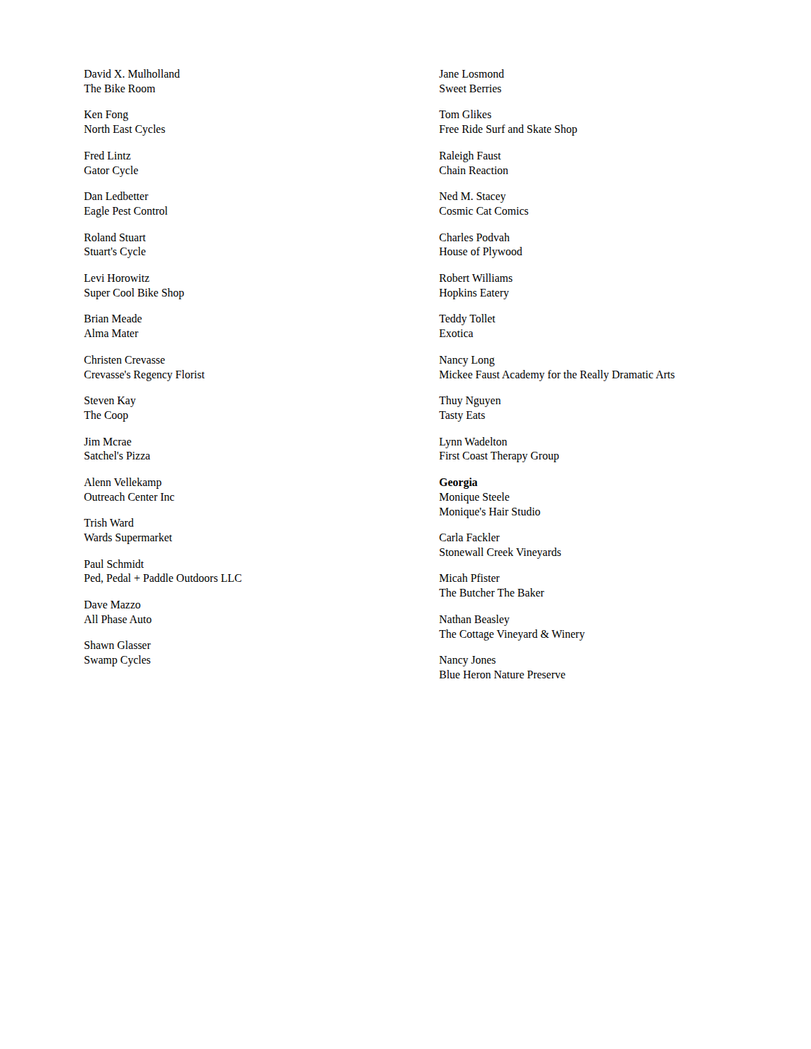David X. Mulholland
The Bike Room
Ken Fong
North East Cycles
Fred Lintz
Gator Cycle
Dan Ledbetter
Eagle Pest Control
Roland Stuart
Stuart's Cycle
Levi Horowitz
Super Cool Bike Shop
Brian Meade
Alma Mater
Christen Crevasse
Crevasse's Regency Florist
Steven Kay
The Coop
Jim Mcrae
Satchel's Pizza
Alenn Vellekamp
Outreach Center Inc
Trish Ward
Wards Supermarket
Paul Schmidt
Ped, Pedal + Paddle Outdoors LLC
Dave Mazzo
All Phase Auto
Shawn Glasser
Swamp Cycles
Jane Losmond
Sweet Berries
Tom Glikes
Free Ride Surf and Skate Shop
Raleigh Faust
Chain Reaction
Ned M. Stacey
Cosmic Cat Comics
Charles Podvah
House of Plywood
Robert Williams
Hopkins Eatery
Teddy Tollet
Exotica
Nancy Long
Mickee Faust Academy for the Really Dramatic Arts
Thuy Nguyen
Tasty Eats
Lynn Wadelton
First Coast Therapy Group
Georgia
Monique Steele
Monique's Hair Studio
Carla Fackler
Stonewall Creek Vineyards
Micah Pfister
The Butcher The Baker
Nathan Beasley
The Cottage Vineyard & Winery
Nancy Jones
Blue Heron Nature Preserve